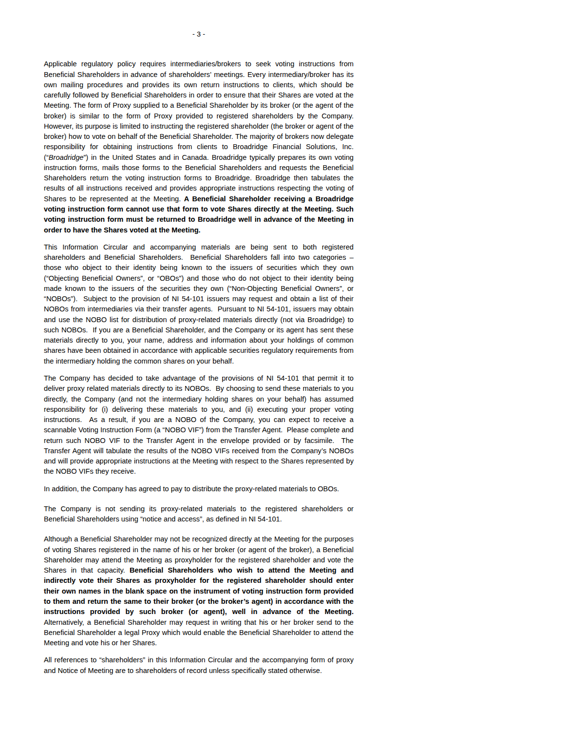- 3 -
Applicable regulatory policy requires intermediaries/brokers to seek voting instructions from Beneficial Shareholders in advance of shareholders’ meetings. Every intermediary/broker has its own mailing procedures and provides its own return instructions to clients, which should be carefully followed by Beneficial Shareholders in order to ensure that their Shares are voted at the Meeting. The form of Proxy supplied to a Beneficial Shareholder by its broker (or the agent of the broker) is similar to the form of Proxy provided to registered shareholders by the Company. However, its purpose is limited to instructing the registered shareholder (the broker or agent of the broker) how to vote on behalf of the Beneficial Shareholder. The majority of brokers now delegate responsibility for obtaining instructions from clients to Broadridge Financial Solutions, Inc. (“Broadridge”) in the United States and in Canada. Broadridge typically prepares its own voting instruction forms, mails those forms to the Beneficial Shareholders and requests the Beneficial Shareholders return the voting instruction forms to Broadridge. Broadridge then tabulates the results of all instructions received and provides appropriate instructions respecting the voting of Shares to be represented at the Meeting. A Beneficial Shareholder receiving a Broadridge voting instruction form cannot use that form to vote Shares directly at the Meeting. Such voting instruction form must be returned to Broadridge well in advance of the Meeting in order to have the Shares voted at the Meeting.
This Information Circular and accompanying materials are being sent to both registered shareholders and Beneficial Shareholders. Beneficial Shareholders fall into two categories – those who object to their identity being known to the issuers of securities which they own (“Objecting Beneficial Owners”, or “OBOs”) and those who do not object to their identity being made known to the issuers of the securities they own (“Non-Objecting Beneficial Owners”, or “NOBOs”). Subject to the provision of NI 54-101 issuers may request and obtain a list of their NOBOs from intermediaries via their transfer agents. Pursuant to NI 54-101, issuers may obtain and use the NOBO list for distribution of proxy-related materials directly (not via Broadridge) to such NOBOs. If you are a Beneficial Shareholder, and the Company or its agent has sent these materials directly to you, your name, address and information about your holdings of common shares have been obtained in accordance with applicable securities regulatory requirements from the intermediary holding the common shares on your behalf.
The Company has decided to take advantage of the provisions of NI 54-101 that permit it to deliver proxy related materials directly to its NOBOs. By choosing to send these materials to you directly, the Company (and not the intermediary holding shares on your behalf) has assumed responsibility for (i) delivering these materials to you, and (ii) executing your proper voting instructions. As a result, if you are a NOBO of the Company, you can expect to receive a scannable Voting Instruction Form (a “NOBO VIF”) from the Transfer Agent. Please complete and return such NOBO VIF to the Transfer Agent in the envelope provided or by facsimile. The Transfer Agent will tabulate the results of the NOBO VIFs received from the Company’s NOBOs and will provide appropriate instructions at the Meeting with respect to the Shares represented by the NOBO VIFs they receive.
In addition, the Company has agreed to pay to distribute the proxy-related materials to OBOs.
The Company is not sending its proxy-related materials to the registered shareholders or Beneficial Shareholders using “notice and access”, as defined in NI 54-101.
Although a Beneficial Shareholder may not be recognized directly at the Meeting for the purposes of voting Shares registered in the name of his or her broker (or agent of the broker), a Beneficial Shareholder may attend the Meeting as proxyholder for the registered shareholder and vote the Shares in that capacity. Beneficial Shareholders who wish to attend the Meeting and indirectly vote their Shares as proxyholder for the registered shareholder should enter their own names in the blank space on the instrument of voting instruction form provided to them and return the same to their broker (or the broker’s agent) in accordance with the instructions provided by such broker (or agent), well in advance of the Meeting. Alternatively, a Beneficial Shareholder may request in writing that his or her broker send to the Beneficial Shareholder a legal Proxy which would enable the Beneficial Shareholder to attend the Meeting and vote his or her Shares.
All references to “shareholders” in this Information Circular and the accompanying form of proxy and Notice of Meeting are to shareholders of record unless specifically stated otherwise.